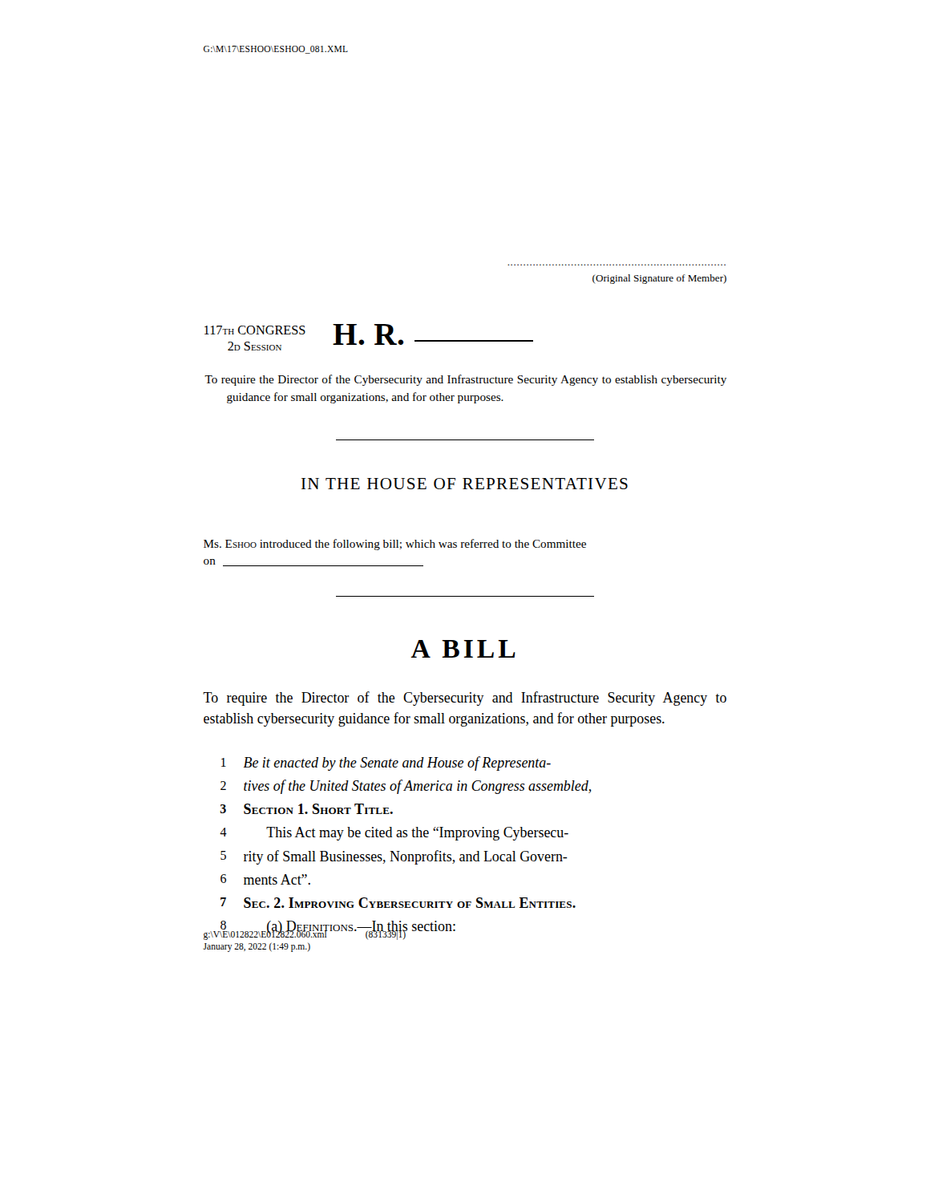G:\M\17\ESHOO\ESHOO_081.XML
.....................................................................
(Original Signature of Member)
117th CONGRESS 2d Session
H. R.
To require the Director of the Cybersecurity and Infrastructure Security Agency to establish cybersecurity guidance for small organizations, and for other purposes.
IN THE HOUSE OF REPRESENTATIVES
Ms. Eshoo introduced the following bill; which was referred to the Committee on
A BILL
To require the Director of the Cybersecurity and Infrastructure Security Agency to establish cybersecurity guidance for small organizations, and for other purposes.
Be it enacted by the Senate and House of Representa-
tives of the United States of America in Congress assembled,
Section 1. Short Title.
This Act may be cited as the “Improving Cybersecu-
rity of Small Businesses, Nonprofits, and Local Govern-
ments Act”.
Sec. 2. Improving Cybersecurity of Small Entities.
(a) Definitions.—In this section:
g:\V\E\012822\E012822.060.xml (831339|1)
January 28, 2022 (1:49 p.m.)